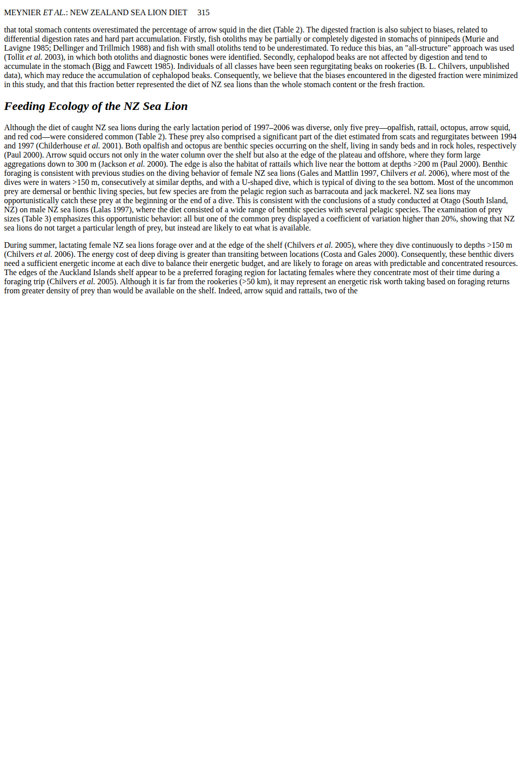MEYNIER ET AL.: NEW ZEALAND SEA LION DIET 315
that total stomach contents overestimated the percentage of arrow squid in the diet (Table 2). The digested fraction is also subject to biases, related to differential digestion rates and hard part accumulation. Firstly, fish otoliths may be partially or completely digested in stomachs of pinnipeds (Murie and Lavigne 1985; Dellinger and Trillmich 1988) and fish with small otoliths tend to be underestimated. To reduce this bias, an "all-structure" approach was used (Tollit et al. 2003), in which both otoliths and diagnostic bones were identified. Secondly, cephalopod beaks are not affected by digestion and tend to accumulate in the stomach (Bigg and Fawcett 1985). Individuals of all classes have been seen regurgitating beaks on rookeries (B. L. Chilvers, unpublished data), which may reduce the accumulation of cephalopod beaks. Consequently, we believe that the biases encountered in the digested fraction were minimized in this study, and that this fraction better represented the diet of NZ sea lions than the whole stomach content or the fresh fraction.
Feeding Ecology of the NZ Sea Lion
Although the diet of caught NZ sea lions during the early lactation period of 1997–2006 was diverse, only five prey—opalfish, rattail, octopus, arrow squid, and red cod—were considered common (Table 2). These prey also comprised a significant part of the diet estimated from scats and regurgitates between 1994 and 1997 (Childerhouse et al. 2001). Both opalfish and octopus are benthic species occurring on the shelf, living in sandy beds and in rock holes, respectively (Paul 2000). Arrow squid occurs not only in the water column over the shelf but also at the edge of the plateau and offshore, where they form large aggregations down to 300 m (Jackson et al. 2000). The edge is also the habitat of rattails which live near the bottom at depths >200 m (Paul 2000). Benthic foraging is consistent with previous studies on the diving behavior of female NZ sea lions (Gales and Mattlin 1997, Chilvers et al. 2006), where most of the dives were in waters >150 m, consecutively at similar depths, and with a U-shaped dive, which is typical of diving to the sea bottom. Most of the uncommon prey are demersal or benthic living species, but few species are from the pelagic region such as barracouta and jack mackerel. NZ sea lions may opportunistically catch these prey at the beginning or the end of a dive. This is consistent with the conclusions of a study conducted at Otago (South Island, NZ) on male NZ sea lions (Lalas 1997), where the diet consisted of a wide range of benthic species with several pelagic species. The examination of prey sizes (Table 3) emphasizes this opportunistic behavior: all but one of the common prey displayed a coefficient of variation higher than 20%, showing that NZ sea lions do not target a particular length of prey, but instead are likely to eat what is available.
During summer, lactating female NZ sea lions forage over and at the edge of the shelf (Chilvers et al. 2005), where they dive continuously to depths >150 m (Chilvers et al. 2006). The energy cost of deep diving is greater than transiting between locations (Costa and Gales 2000). Consequently, these benthic divers need a sufficient energetic income at each dive to balance their energetic budget, and are likely to forage on areas with predictable and concentrated resources. The edges of the Auckland Islands shelf appear to be a preferred foraging region for lactating females where they concentrate most of their time during a foraging trip (Chilvers et al. 2005). Although it is far from the rookeries (>50 km), it may represent an energetic risk worth taking based on foraging returns from greater density of prey than would be available on the shelf. Indeed, arrow squid and rattails, two of the